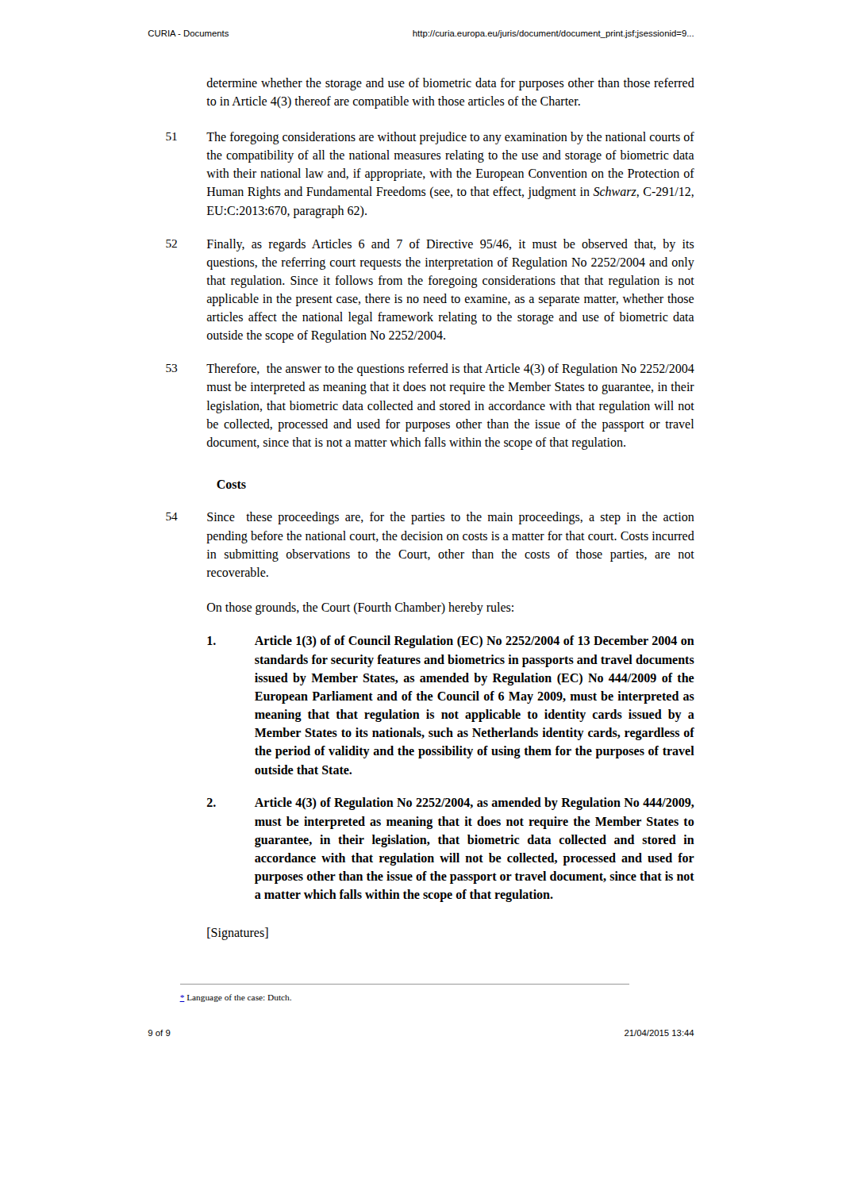CURIA - Documents http://curia.europa.eu/juris/document/document_print.jsf;jsessionid=9...
determine whether the storage and use of biometric data for purposes other than those referred to in Article 4(3) thereof are compatible with those articles of the Charter.
51 The foregoing considerations are without prejudice to any examination by the national courts of the compatibility of all the national measures relating to the use and storage of biometric data with their national law and, if appropriate, with the European Convention on the Protection of Human Rights and Fundamental Freedoms (see, to that effect, judgment in Schwarz, C‑291/12, EU:C:2013:670, paragraph 62).
52 Finally, as regards Articles 6 and 7 of Directive 95/46, it must be observed that, by its questions, the referring court requests the interpretation of Regulation No 2252/2004 and only that regulation. Since it follows from the foregoing considerations that that regulation is not applicable in the present case, there is no need to examine, as a separate matter, whether those articles affect the national legal framework relating to the storage and use of biometric data outside the scope of Regulation No 2252/2004.
53 Therefore, the answer to the questions referred is that Article 4(3) of Regulation No 2252/2004 must be interpreted as meaning that it does not require the Member States to guarantee, in their legislation, that biometric data collected and stored in accordance with that regulation will not be collected, processed and used for purposes other than the issue of the passport or travel document, since that is not a matter which falls within the scope of that regulation.
Costs
54 Since these proceedings are, for the parties to the main proceedings, a step in the action pending before the national court, the decision on costs is a matter for that court. Costs incurred in submitting observations to the Court, other than the costs of those parties, are not recoverable.
On those grounds, the Court (Fourth Chamber) hereby rules:
1. Article 1(3) of of Council Regulation (EC) No 2252/2004 of 13 December 2004 on standards for security features and biometrics in passports and travel documents issued by Member States, as amended by Regulation (EC) No 444/2009 of the European Parliament and of the Council of 6 May 2009, must be interpreted as meaning that that regulation is not applicable to identity cards issued by a Member States to its nationals, such as Netherlands identity cards, regardless of the period of validity and the possibility of using them for the purposes of travel outside that State.
2. Article 4(3) of Regulation No 2252/2004, as amended by Regulation No 444/2009, must be interpreted as meaning that it does not require the Member States to guarantee, in their legislation, that biometric data collected and stored in accordance with that regulation will not be collected, processed and used for purposes other than the issue of the passport or travel document, since that is not a matter which falls within the scope of that regulation.
[Signatures]
* Language of the case: Dutch.
9 of 9 21/04/2015 13:44